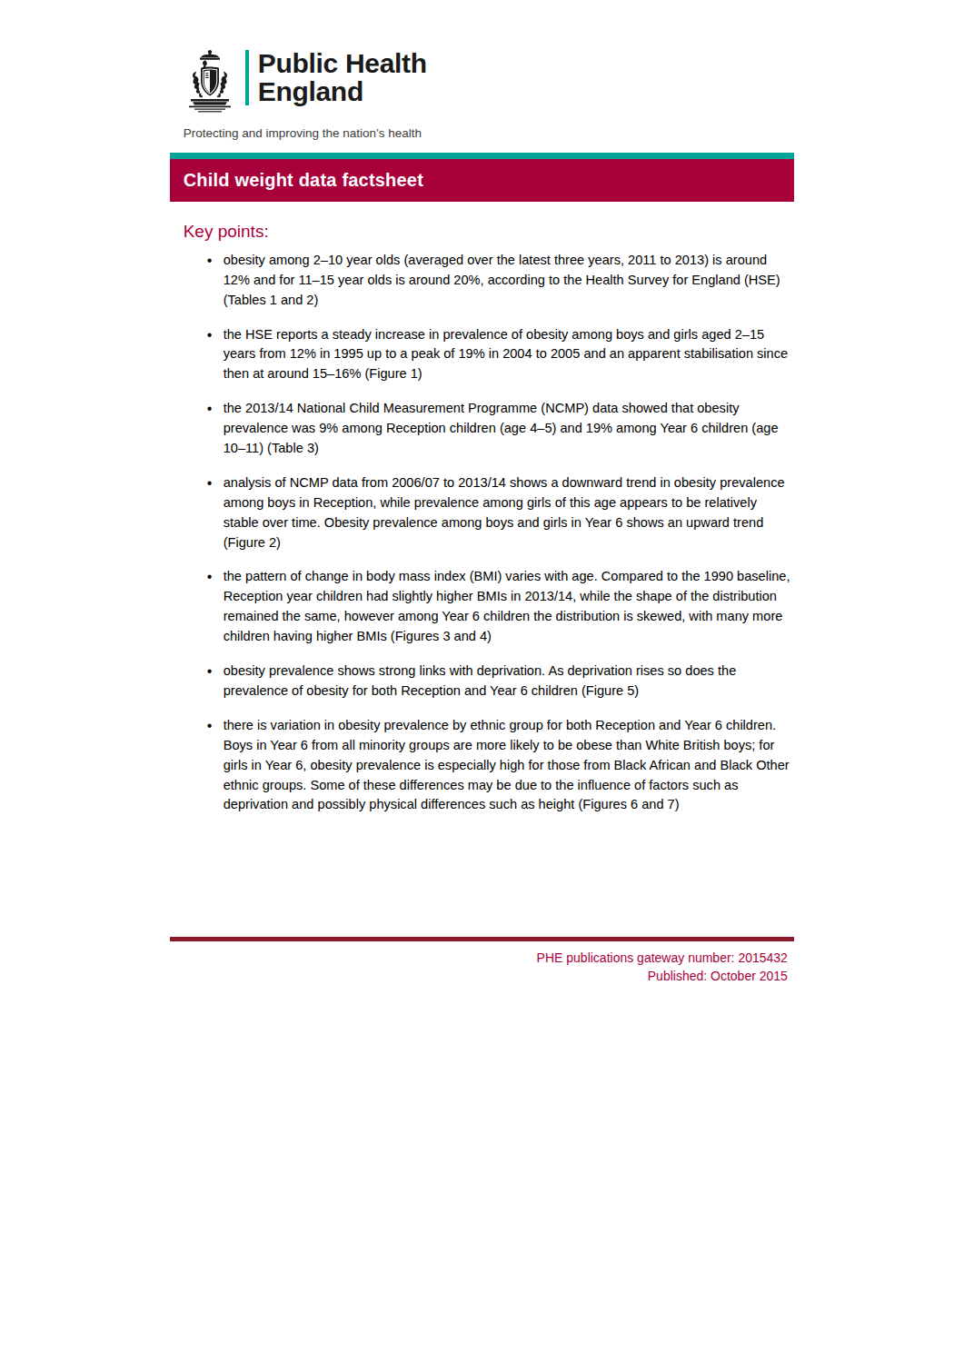Public Health England
Protecting and improving the nation’s health
Child weight data factsheet
Key points:
obesity among 2–10 year olds (averaged over the latest three years, 2011 to 2013) is around 12% and for 11–15 year olds is around 20%, according to the Health Survey for England (HSE) (Tables 1 and 2)
the HSE reports a steady increase in prevalence of obesity among boys and girls aged 2–15 years from 12% in 1995 up to a peak of 19% in 2004 to 2005 and an apparent stabilisation since then at around 15–16% (Figure 1)
the 2013/14 National Child Measurement Programme (NCMP) data showed that obesity prevalence was 9% among Reception children (age 4–5) and 19% among Year 6 children (age 10–11) (Table 3)
analysis of NCMP data from 2006/07 to 2013/14 shows a downward trend in obesity prevalence among boys in Reception, while prevalence among girls of this age appears to be relatively stable over time. Obesity prevalence among boys and girls in Year 6 shows an upward trend (Figure 2)
the pattern of change in body mass index (BMI) varies with age. Compared to the 1990 baseline, Reception year children had slightly higher BMIs in 2013/14, while the shape of the distribution remained the same, however among Year 6 children the distribution is skewed, with many more children having higher BMIs (Figures 3 and 4)
obesity prevalence shows strong links with deprivation. As deprivation rises so does the prevalence of obesity for both Reception and Year 6 children (Figure 5)
there is variation in obesity prevalence by ethnic group for both Reception and Year 6 children. Boys in Year 6 from all minority groups are more likely to be obese than White British boys; for girls in Year 6, obesity prevalence is especially high for those from Black African and Black Other ethnic groups. Some of these differences may be due to the influence of factors such as deprivation and possibly physical differences such as height (Figures 6 and 7)
PHE publications gateway number: 2015432
Published: October 2015